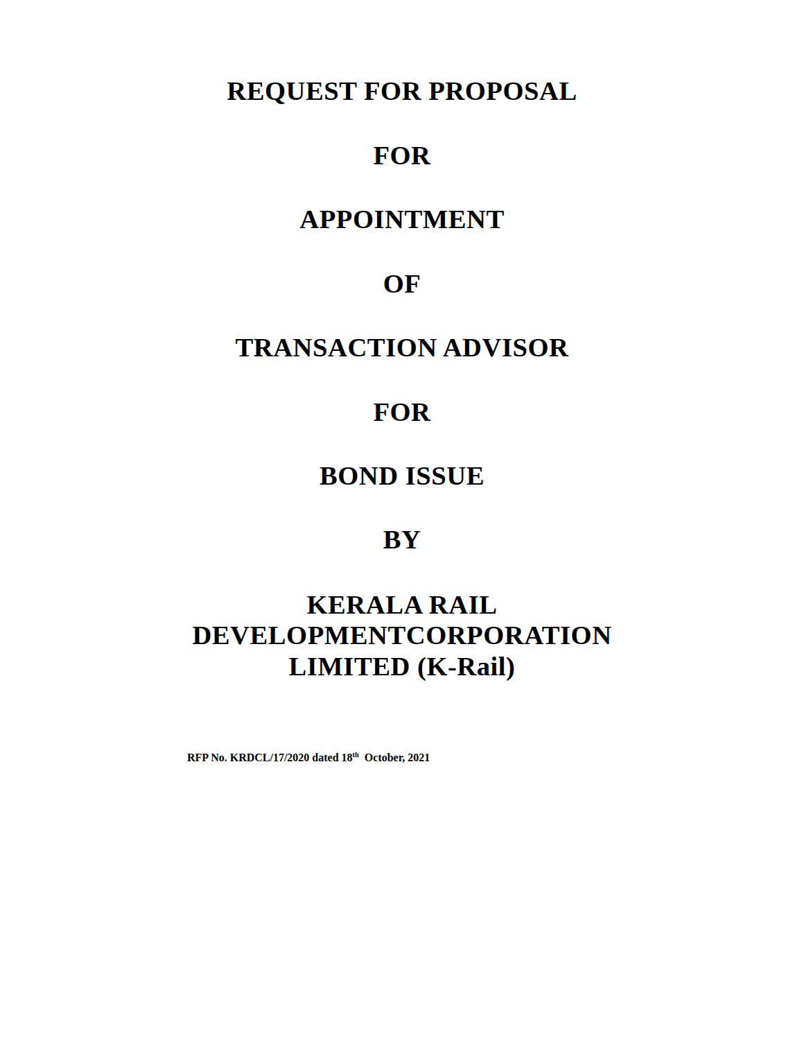REQUEST FOR PROPOSAL
FOR
APPOINTMENT
OF
TRANSACTION ADVISOR
FOR
BOND ISSUE
BY
KERALA RAIL DEVELOPMENTCORPORATION LIMITED (K-Rail)
RFP No. KRDCL/17/2020 dated 18th October, 2021